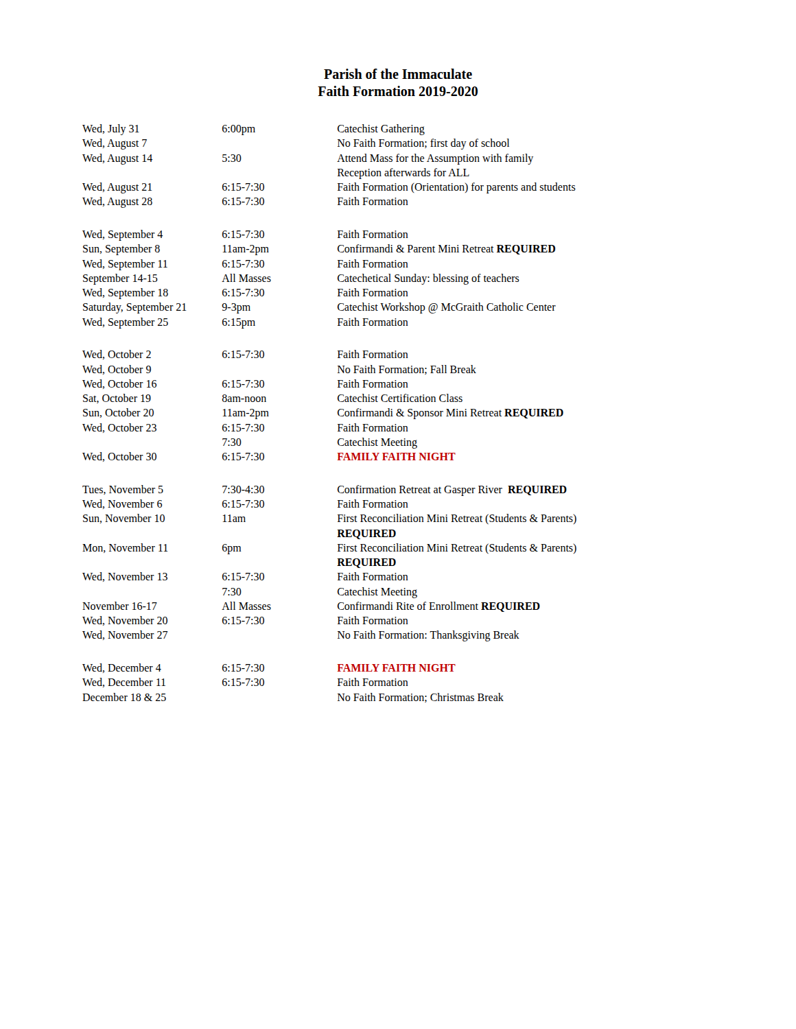Parish of the Immaculate
Faith Formation 2019-2020
| Wed, July 31 | 6:00pm | Catechist Gathering |
| Wed, August 7 | | No Faith Formation; first day of school |
| Wed, August 14 | 5:30 | Attend Mass for the Assumption with family |
| | | Reception afterwards for ALL |
| Wed, August 21 | 6:15-7:30 | Faith Formation (Orientation) for parents and students |
| Wed, August 28 | 6:15-7:30 | Faith Formation |
| Wed, September 4 | 6:15-7:30 | Faith Formation |
| Sun, September 8 | 11am-2pm | Confirmandi & Parent Mini Retreat REQUIRED |
| Wed, September 11 | 6:15-7:30 | Faith Formation |
| September 14-15 | All Masses | Catechetical Sunday: blessing of teachers |
| Wed, September 18 | 6:15-7:30 | Faith Formation |
| Saturday, September 21 | 9-3pm | Catechist Workshop @ McGraith Catholic Center |
| Wed, September 25 | 6:15pm | Faith Formation |
| Wed, October 2 | 6:15-7:30 | Faith Formation |
| Wed, October 9 | | No Faith Formation; Fall Break |
| Wed, October 16 | 6:15-7:30 | Faith Formation |
| Sat, October 19 | 8am-noon | Catechist Certification Class |
| Sun, October 20 | 11am-2pm | Confirmandi & Sponsor Mini Retreat REQUIRED |
| Wed, October 23 | 6:15-7:30 | Faith Formation |
| | 7:30 | Catechist Meeting |
| Wed, October 30 | 6:15-7:30 | FAMILY FAITH NIGHT |
| Tues, November 5 | 7:30-4:30 | Confirmation Retreat at Gasper River REQUIRED |
| Wed, November 6 | 6:15-7:30 | Faith Formation |
| Sun, November 10 | 11am | First Reconciliation Mini Retreat (Students & Parents) |
| | | REQUIRED |
| Mon, November 11 | 6pm | First Reconciliation Mini Retreat (Students & Parents) |
| | | REQUIRED |
| Wed, November 13 | 6:15-7:30 | Faith Formation |
| | 7:30 | Catechist Meeting |
| November 16-17 | All Masses | Confirmandi Rite of Enrollment REQUIRED |
| Wed, November 20 | 6:15-7:30 | Faith Formation |
| Wed, November 27 | | No Faith Formation: Thanksgiving Break |
| Wed, December 4 | 6:15-7:30 | FAMILY FAITH NIGHT |
| Wed, December 11 | 6:15-7:30 | Faith Formation |
| December 18 & 25 | | No Faith Formation; Christmas Break |